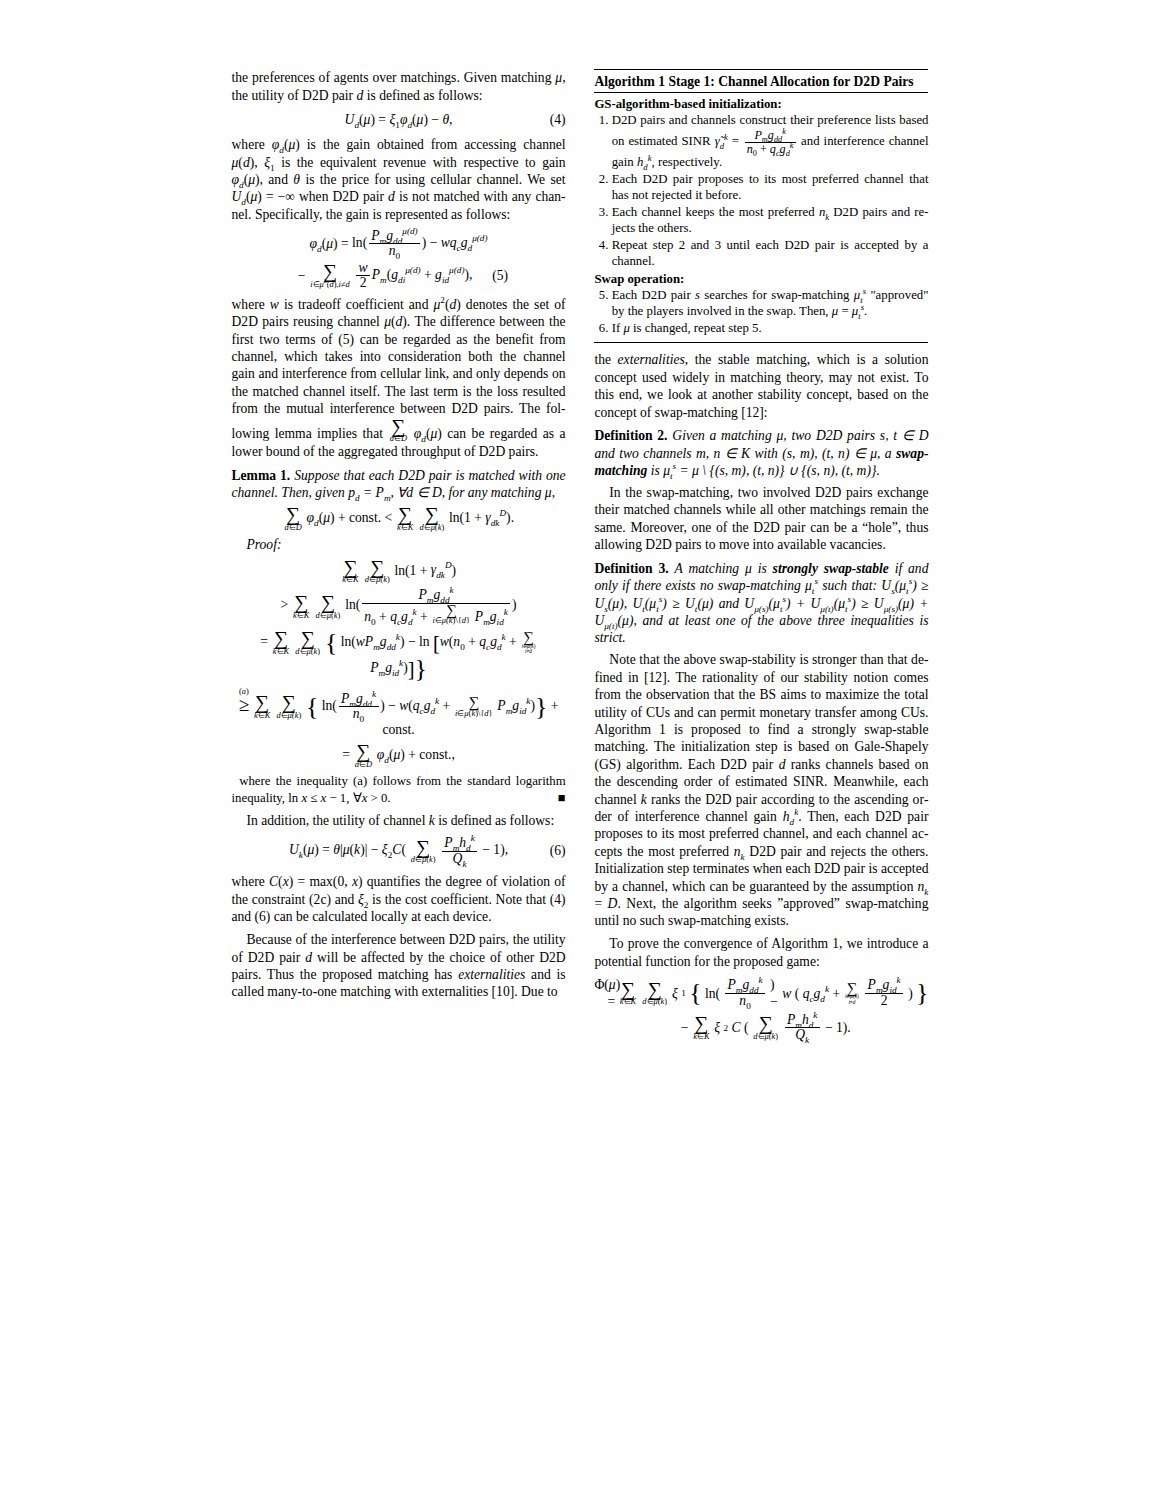the preferences of agents over matchings. Given matching μ, the utility of D2D pair d is defined as follows:
Ud(μ) = ξ1φd(μ) − θ, (4)
where φd(μ) is the gain obtained from accessing channel μ(d), ξ1 is the equivalent revenue with respective to gain φd(μ), and θ is the price for using cellular channel. We set Ud(μ) = −∞ when D2D pair d is not matched with any channel. Specifically, the gain is represented as follows:
φd(μ) = ln(Pmgddμ(d) n0) − wqcgdμ(d)
− ∑i∈μ2(d),i≠d w 2 Pm(gdiμ(d) + gidμ(d)), (5)
where w is tradeoff coefficient and μ2(d) denotes the set of D2D pairs reusing channel μ(d). The difference between the first two terms of (5) can be regarded as the benefit from channel, which takes into consideration both the channel gain and interference from cellular link, and only depends on the matched channel itself. The last term is the loss resulted from the mutual interference between D2D pairs. The following lemma implies that ∑d∈D φd(μ) can be regarded as a lower bound of the aggregated throughput of D2D pairs.
Lemma 1. Suppose that each D2D pair is matched with one channel. Then, given pd = Pm, ∀d ∈ D, for any matching μ,
∑d∈D φd(μ) + const. < ∑k∈K ∑d∈μ(k) ln(1 + γdkD).
Proof:
∑k∈K ∑d∈μ(k) ln(1 + γdkD)
> ∑k∈K ∑d∈μ(k) ln(Pmgddk n0 + qcgdk + ∑i∈μ(k)\{d} Pmgidk)
= ∑k∈K ∑d∈μ(k) { ln(wPmgddk) − ln [w(n0 + qcgdk + ∑i∈μ(k) i≠d Pmgidk)]}
(a)≥ ∑k∈K ∑d∈μ(k) { ln(Pmgddk n0) − w(qcgdk + ∑i∈μ(k)\{d} Pmgidk)} + const.
= ∑d∈D φd(μ) + const.,
where the inequality (a) follows from the standard logarithm inequality, ln x ≤ x − 1, ∀x > 0. ■
In addition, the utility of channel k is defined as follows:
Uk(μ) = θ|μ(k)| − ξ2C( ∑d∈μ(k) Pmhdk Qk − 1), (6)
where C(x) = max(0, x) quantifies the degree of violation of the constraint (2c) and ξ2 is the cost coefficient. Note that (4) and (6) can be calculated locally at each device.
Because of the interference between D2D pairs, the utility of D2D pair d will be affected by the choice of other D2D pairs. Thus the proposed matching has externalities and is called many-to-one matching with externalities [10]. Due to
Algorithm 1 Stage 1: Channel Allocation for D2D Pairs
GS-algorithm-based initialization:
D2D pairs and channels construct their preference lists based on estimated SINR γ̃dk = Pmgddk n0 + qcgdk and interference channel gain hdk, respectively.
Each D2D pair proposes to its most preferred channel that has not rejected it before.
Each channel keeps the most preferred nk D2D pairs and rejects the others.
Repeat step 2 and 3 until each D2D pair is accepted by a channel.
Swap operation:
Each D2D pair s searches for swap-matching μts "approved" by the players involved in the swap. Then, μ = μts.
If μ is changed, repeat step 5.
the externalities, the stable matching, which is a solution concept used widely in matching theory, may not exist. To this end, we look at another stability concept, based on the concept of swap-matching [12]:
Definition 2. Given a matching μ, two D2D pairs s, t ∈ D and two channels m, n ∈ K with (s, m), (t, n) ∈ μ, a swap-matching is μts = μ \ {(s, m), (t, n)} ∪ {(s, n), (t, m)}.
In the swap-matching, two involved D2D pairs exchange their matched channels while all other matchings remain the same. Moreover, one of the D2D pair can be a “hole”, thus allowing D2D pairs to move into available vacancies.
Definition 3. A matching μ is strongly swap-stable if and only if there exists no swap-matching μts such that: Us(μts) ≥ Us(μ), Ut(μts) ≥ Ut(μ) and Uμ(s)(μts) + Uμ(t)(μts) ≥ Uμ(s)(μ) + Uμ(t)(μ), and at least one of the above three inequalities is strict.
Note that the above swap-stability is stronger than that defined in [12]. The rationality of our stability notion comes from the observation that the BS aims to maximize the total utility of CUs and can permit monetary transfer among CUs. Algorithm 1 is proposed to find a strongly swap-stable matching. The initialization step is based on Gale-Shapely (GS) algorithm. Each D2D pair d ranks channels based on the descending order of estimated SINR. Meanwhile, each channel k ranks the D2D pair according to the ascending order of interference channel gain hdk. Then, each D2D pair proposes to its most preferred channel, and each channel accepts the most preferred nk D2D pair and rejects the others. Initialization step terminates when each D2D pair is accepted by a channel, which can be guaranteed by the assumption nk = D. Next, the algorithm seeks ”approved” swap-matching until no such swap-matching exists.
To prove the convergence of Algorithm 1, we introduce a potential function for the proposed game:
Φ(μ) = ∑k∈K ∑d∈μ(k) ξ1{ ln(Pmgddk n0) − w(qcgdk + ∑i∈μ(k) i≠d Pmgidk 2)}
− ∑k∈K ξ2C( ∑d∈μ(k) Pmhdk Qk − 1).